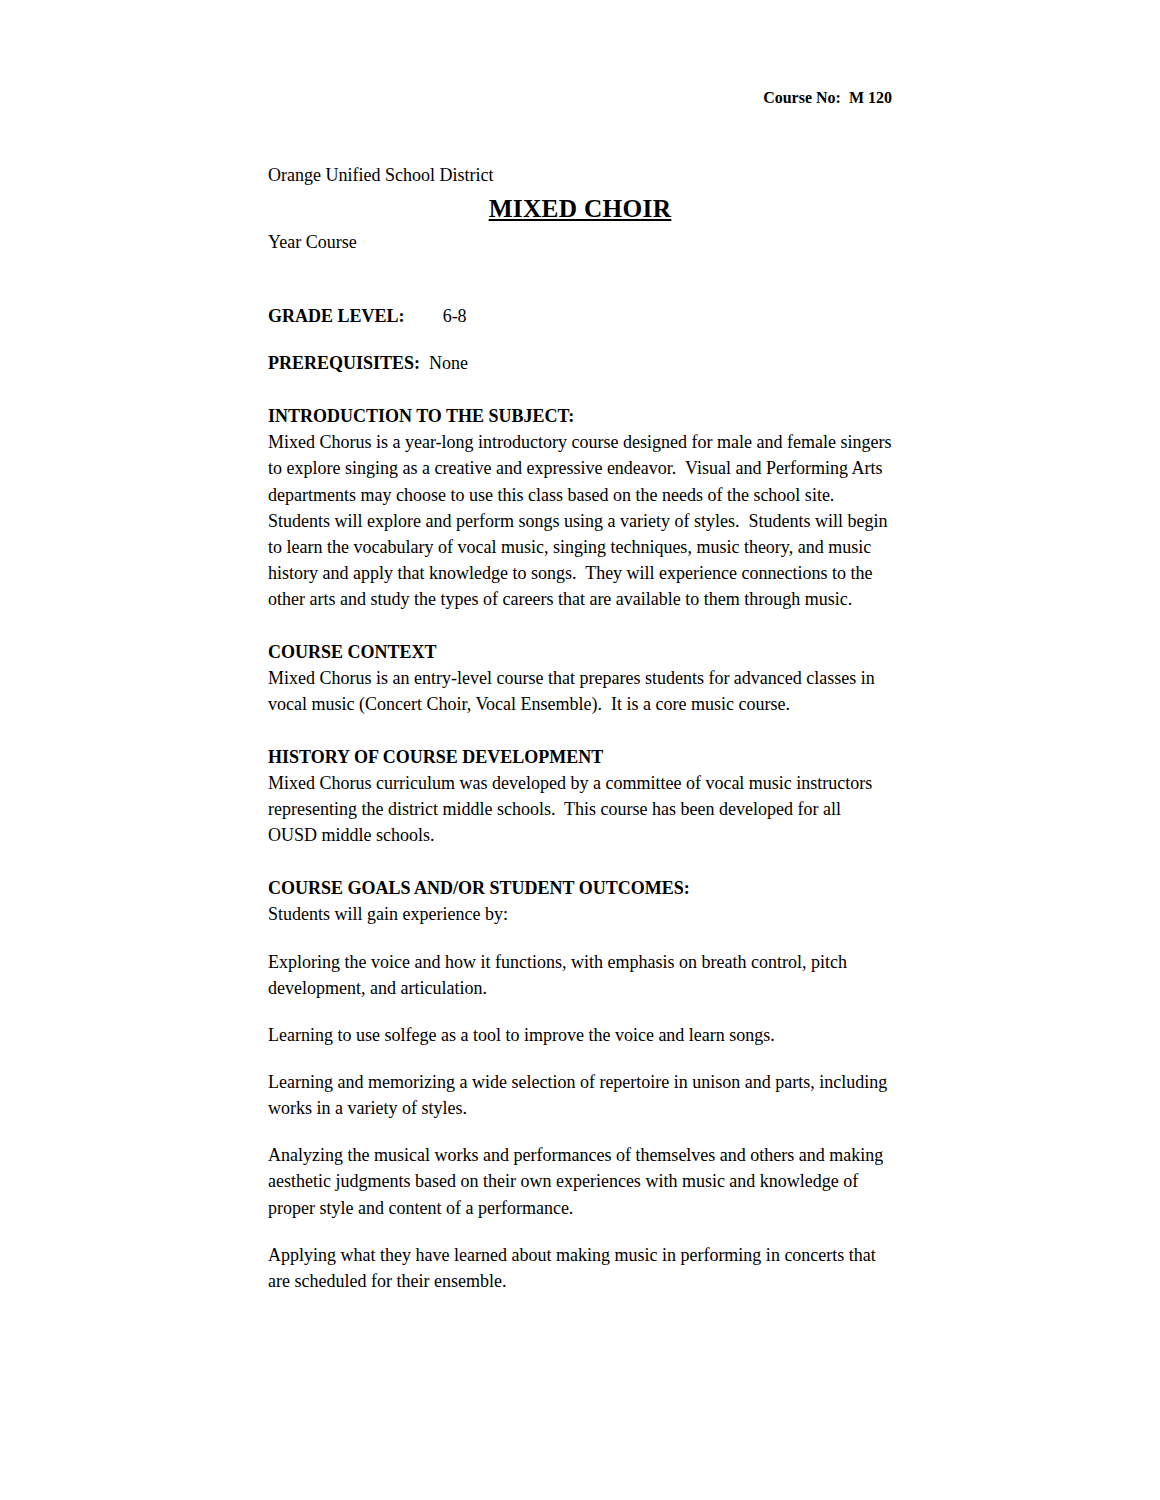Course No: M 120
Orange Unified School District
MIXED CHOIR
Year Course
GRADE LEVEL: 6-8
PREREQUISITES: None
Introduction to the Subject:
Mixed Chorus is a year-long introductory course designed for male and female singers to explore singing as a creative and expressive endeavor. Visual and Performing Arts departments may choose to use this class based on the needs of the school site. Students will explore and perform songs using a variety of styles. Students will begin to learn the vocabulary of vocal music, singing techniques, music theory, and music history and apply that knowledge to songs. They will experience connections to the other arts and study the types of careers that are available to them through music.
Course Context
Mixed Chorus is an entry-level course that prepares students for advanced classes in vocal music (Concert Choir, Vocal Ensemble). It is a core music course.
History of Course Development
Mixed Chorus curriculum was developed by a committee of vocal music instructors representing the district middle schools. This course has been developed for all OUSD middle schools.
Course Goals and/or Student Outcomes:
Students will gain experience by:
Exploring the voice and how it functions, with emphasis on breath control, pitch development, and articulation.
Learning to use solfege as a tool to improve the voice and learn songs.
Learning and memorizing a wide selection of repertoire in unison and parts, including works in a variety of styles.
Analyzing the musical works and performances of themselves and others and making aesthetic judgments based on their own experiences with music and knowledge of proper style and content of a performance.
Applying what they have learned about making music in performing in concerts that are scheduled for their ensemble.